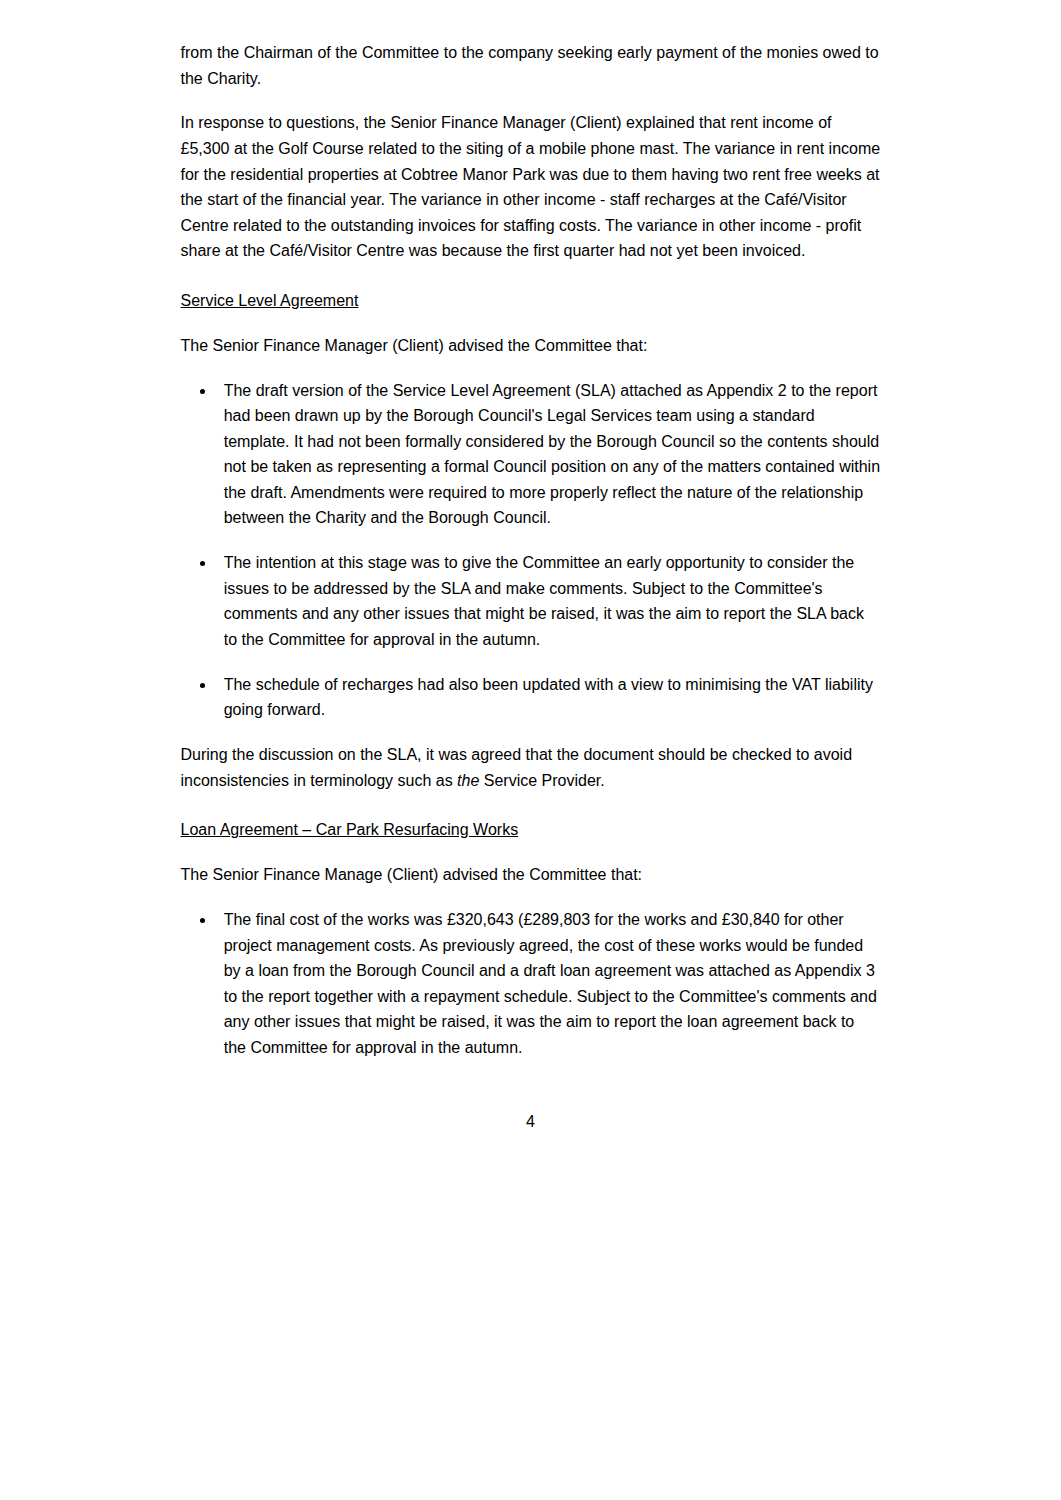from the Chairman of the Committee to the company seeking early payment of the monies owed to the Charity.
In response to questions, the Senior Finance Manager (Client) explained that rent income of £5,300 at the Golf Course related to the siting of a mobile phone mast. The variance in rent income for the residential properties at Cobtree Manor Park was due to them having two rent free weeks at the start of the financial year. The variance in other income - staff recharges at the Café/Visitor Centre related to the outstanding invoices for staffing costs. The variance in other income - profit share at the Café/Visitor Centre was because the first quarter had not yet been invoiced.
Service Level Agreement
The Senior Finance Manager (Client) advised the Committee that:
The draft version of the Service Level Agreement (SLA) attached as Appendix 2 to the report had been drawn up by the Borough Council's Legal Services team using a standard template. It had not been formally considered by the Borough Council so the contents should not be taken as representing a formal Council position on any of the matters contained within the draft. Amendments were required to more properly reflect the nature of the relationship between the Charity and the Borough Council.
The intention at this stage was to give the Committee an early opportunity to consider the issues to be addressed by the SLA and make comments. Subject to the Committee's comments and any other issues that might be raised, it was the aim to report the SLA back to the Committee for approval in the autumn.
The schedule of recharges had also been updated with a view to minimising the VAT liability going forward.
During the discussion on the SLA, it was agreed that the document should be checked to avoid inconsistencies in terminology such as the Service Provider.
Loan Agreement – Car Park Resurfacing Works
The Senior Finance Manage (Client) advised the Committee that:
The final cost of the works was £320,643 (£289,803 for the works and £30,840 for other project management costs. As previously agreed, the cost of these works would be funded by a loan from the Borough Council and a draft loan agreement was attached as Appendix 3 to the report together with a repayment schedule. Subject to the Committee's comments and any other issues that might be raised, it was the aim to report the loan agreement back to the Committee for approval in the autumn.
4